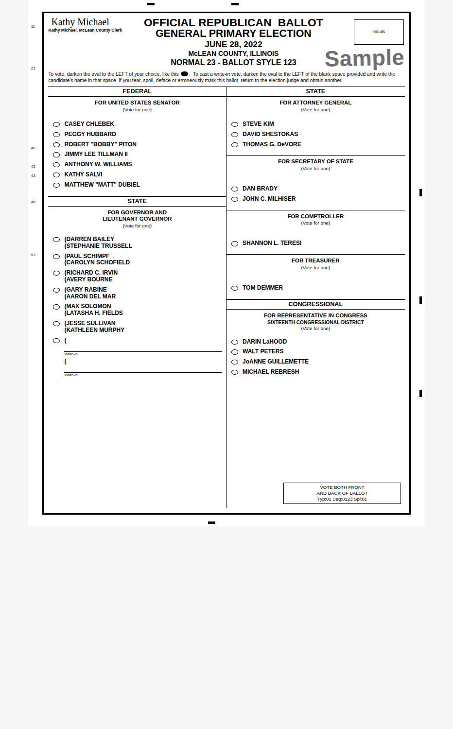11
21
40
42
43
46
53
Kathy Michael
Kathy Michael, McLean County Clerk
Initials
Sample
OFFICIAL REPUBLICAN BALLOT
GENERAL PRIMARY ELECTION
JUNE 28, 2022
McLEAN COUNTY, ILLINOIS
NORMAL 23 - BALLOT STYLE 123
To vote, darken the oval to the LEFT of your choice, like this . To cast a write-in vote, darken the oval to the LEFT of the blank space provided and write the candidate's name in that space. If you tear, spoil, deface or erroneously mark this ballot, return to the election judge and obtain another.
FEDERAL
For United States Senator
(Vote for one)
CASEY CHLEBEK
PEGGY HUBBARD
ROBERT "BOBBY" PITON
JIMMY LEE TILLMAN II
ANTHONY W. WILLIAMS
KATHY SALVI
MATTHEW "MATT" DUBIEL
STATE
For Governor and
Lieutenant Governor
(Vote for one)
(DARREN BAILEY (STEPHANIE TRUSSELL
(PAUL SCHIMPF (CAROLYN SCHOFIELD
(RICHARD C. IRVIN (AVERY BOURNE
(GARY RABINE (AARON DEL MAR
(MAX SOLOMON (LATASHA H. FIELDS
(JESSE SULLIVAN (KATHLEEN MURPHY
(
Write-in
(
Write-in
STATE
For Attorney General
(Vote for one)
STEVE KIM
DAVID SHESTOKAS
THOMAS G. DeVORE
For Secretary of State
(Vote for one)
DAN BRADY
JOHN C. MILHISER
For Comptroller
(Vote for one)
SHANNON L. TERESI
For Treasurer
(Vote for one)
TOM DEMMER
CONGRESSIONAL
For Representative in Congress
SIXTEENTH CONGRESSIONAL DISTRICT
(Vote for one)
DARIN LaHOOD
WALT PETERS
JoANNE GUILLEMETTE
MICHAEL REBRESH
VOTE BOTH FRONT
AND BACK OF BALLOT
Typ:01 Seq:0123 Spl:01